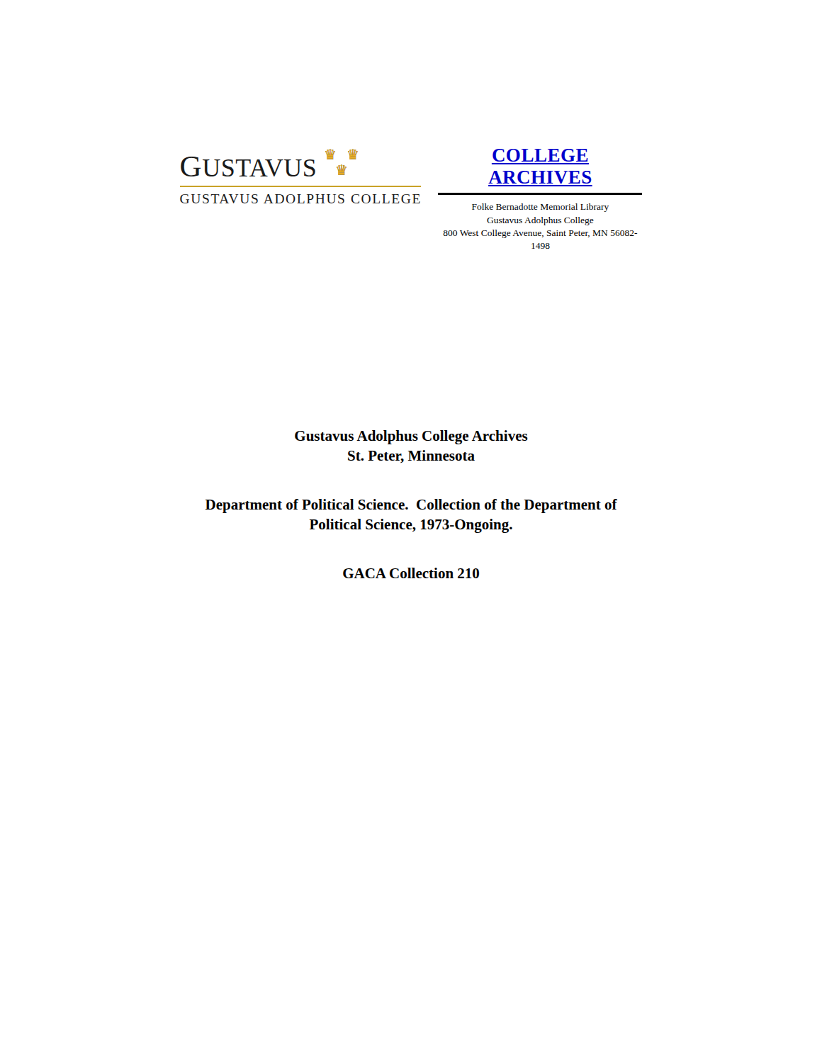Gustavus
♛ ♛ ♛
Gustavus Adolphus College
College Archives
Folke Bernadotte Memorial Library
Gustavus Adolphus College
800 West College Avenue, Saint Peter, MN 56082-1498
Gustavus Adolphus College Archives
St. Peter, Minnesota
Department of Political Science. Collection of the Department of Political Science, 1973-Ongoing.
GACA Collection 210